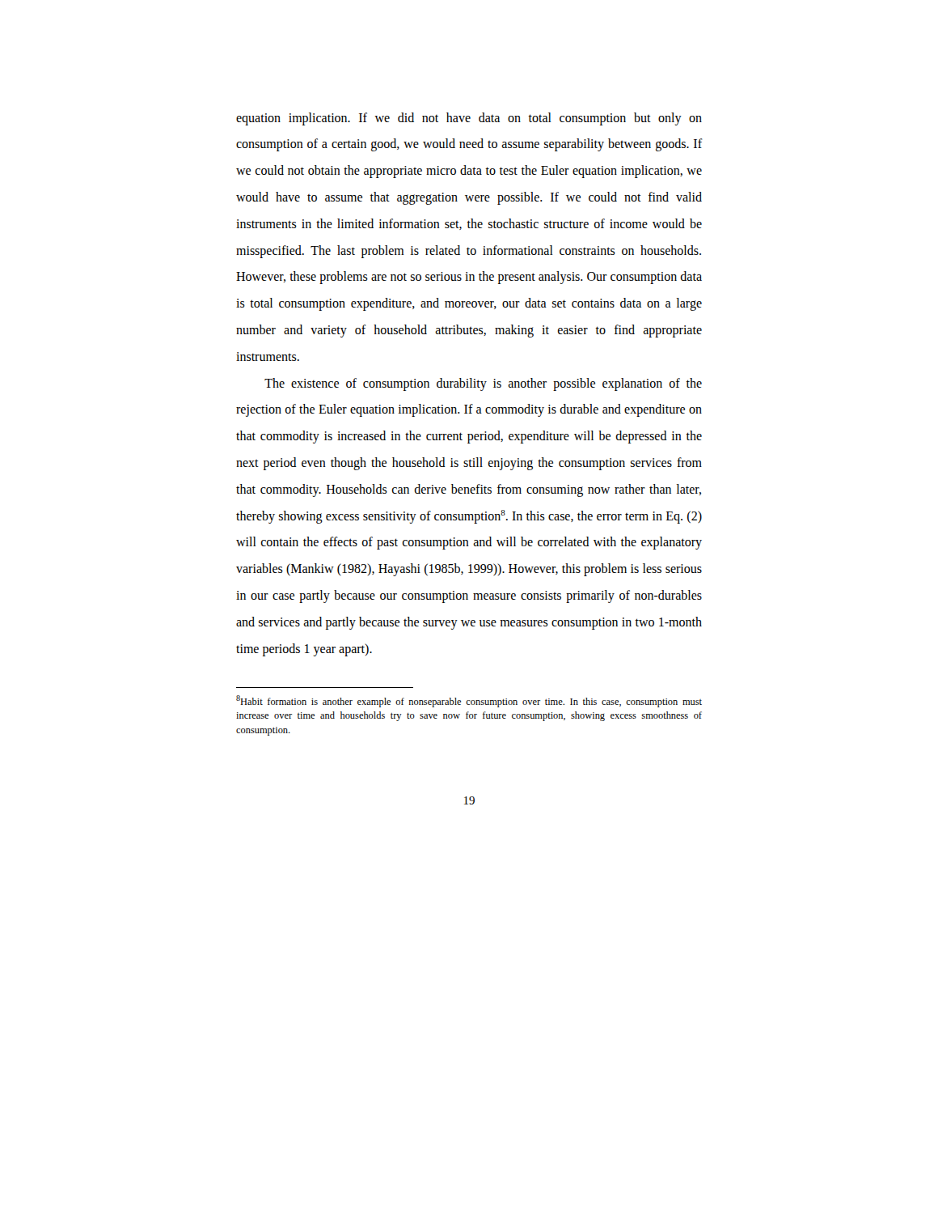equation implication. If we did not have data on total consumption but only on consumption of a certain good, we would need to assume separability between goods. If we could not obtain the appropriate micro data to test the Euler equation implication, we would have to assume that aggregation were possible. If we could not find valid instruments in the limited information set, the stochastic structure of income would be misspecified. The last problem is related to informational constraints on households. However, these problems are not so serious in the present analysis. Our consumption data is total consumption expenditure, and moreover, our data set contains data on a large number and variety of household attributes, making it easier to find appropriate instruments.
The existence of consumption durability is another possible explanation of the rejection of the Euler equation implication. If a commodity is durable and expenditure on that commodity is increased in the current period, expenditure will be depressed in the next period even though the household is still enjoying the consumption services from that commodity. Households can derive benefits from consuming now rather than later, thereby showing excess sensitivity of consumption8. In this case, the error term in Eq. (2) will contain the effects of past consumption and will be correlated with the explanatory variables (Mankiw (1982), Hayashi (1985b, 1999)). However, this problem is less serious in our case partly because our consumption measure consists primarily of non-durables and services and partly because the survey we use measures consumption in two 1-month time periods 1 year apart).
8Habit formation is another example of nonseparable consumption over time. In this case, consumption must increase over time and households try to save now for future consumption, showing excess smoothness of consumption.
19